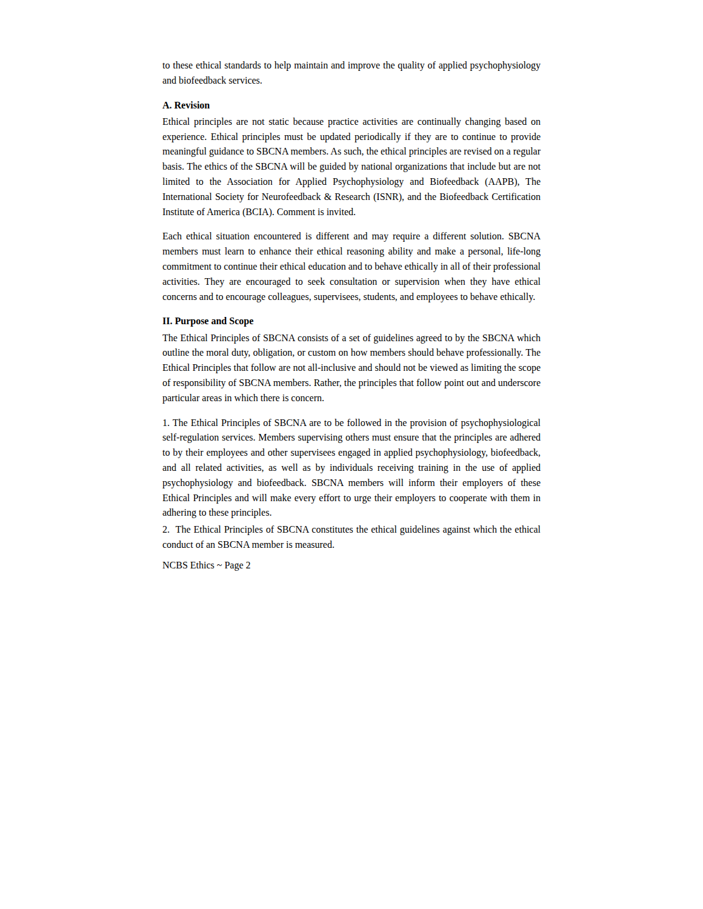to these ethical standards to help maintain and improve the quality of applied psychophysiology and biofeedback services.
A. Revision
Ethical principles are not static because practice activities are continually changing based on experience. Ethical principles must be updated periodically if they are to continue to provide meaningful guidance to SBCNA members. As such, the ethical principles are revised on a regular basis. The ethics of the SBCNA will be guided by national organizations that include but are not limited to the Association for Applied Psychophysiology and Biofeedback (AAPB), The International Society for Neurofeedback & Research (ISNR), and the Biofeedback Certification Institute of America (BCIA). Comment is invited.
Each ethical situation encountered is different and may require a different solution. SBCNA members must learn to enhance their ethical reasoning ability and make a personal, life-long commitment to continue their ethical education and to behave ethically in all of their professional activities. They are encouraged to seek consultation or supervision when they have ethical concerns and to encourage colleagues, supervisees, students, and employees to behave ethically.
II. Purpose and Scope
The Ethical Principles of SBCNA consists of a set of guidelines agreed to by the SBCNA which outline the moral duty, obligation, or custom on how members should behave professionally. The Ethical Principles that follow are not all-inclusive and should not be viewed as limiting the scope of responsibility of SBCNA members. Rather, the principles that follow point out and underscore particular areas in which there is concern.
1. The Ethical Principles of SBCNA are to be followed in the provision of psychophysiological self-regulation services. Members supervising others must ensure that the principles are adhered to by their employees and other supervisees engaged in applied psychophysiology, biofeedback, and all related activities, as well as by individuals receiving training in the use of applied psychophysiology and biofeedback. SBCNA members will inform their employers of these Ethical Principles and will make every effort to urge their employers to cooperate with them in adhering to these principles.
2. The Ethical Principles of SBCNA constitutes the ethical guidelines against which the ethical conduct of an SBCNA member is measured.
NCBS Ethics ~ Page 2